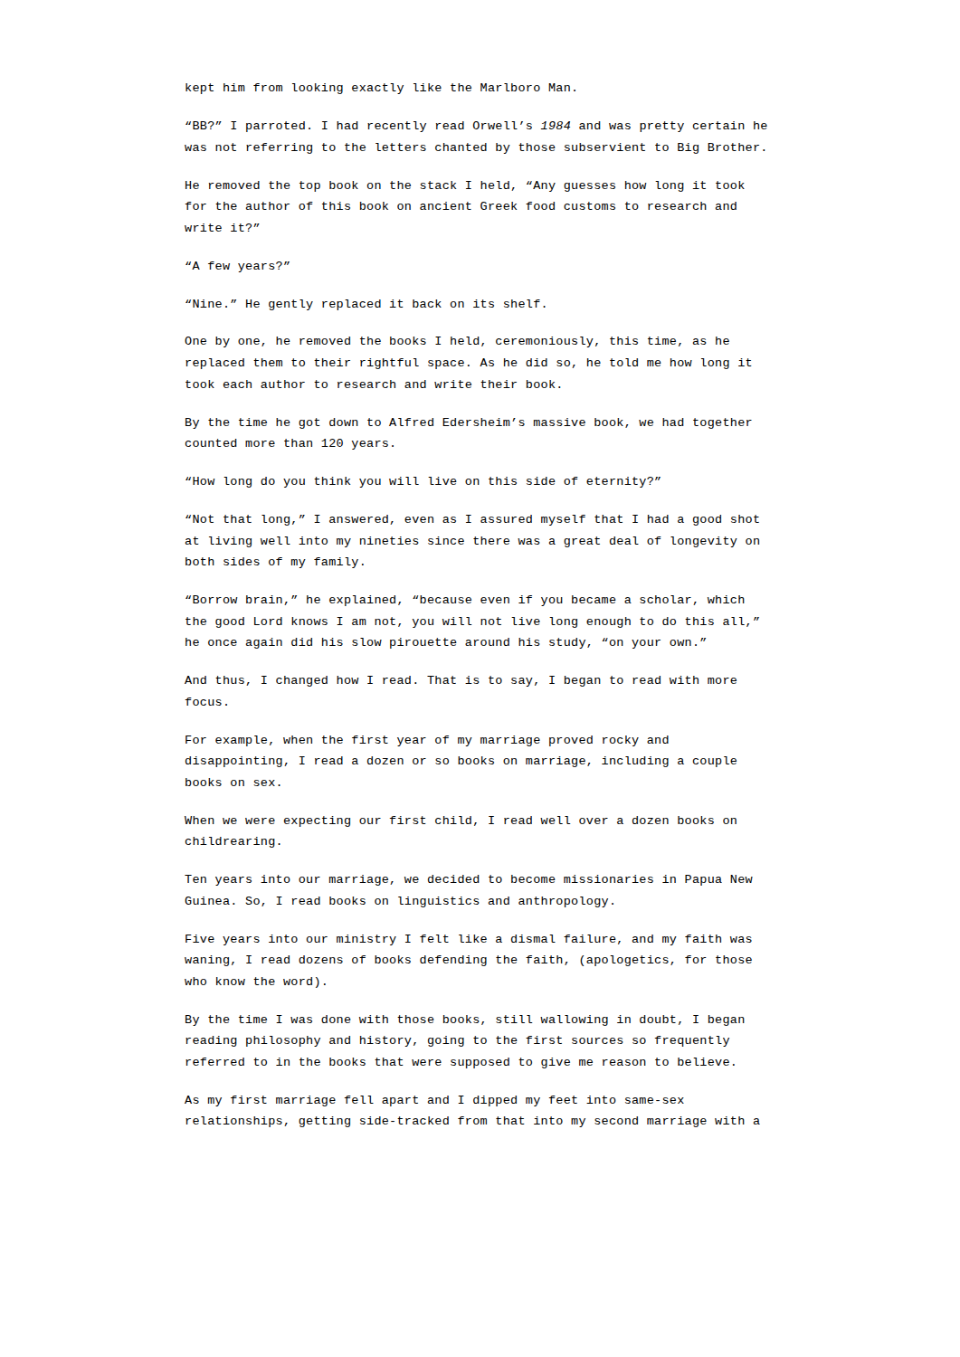kept him from looking exactly like the Marlboro Man.
“BB?” I parroted. I had recently read Orwell’s 1984 and was pretty certain he was not referring to the letters chanted by those subservient to Big Brother.
He removed the top book on the stack I held, “Any guesses how long it took for the author of this book on ancient Greek food customs to research and write it?”
“A few years?”
“Nine.” He gently replaced it back on its shelf.
One by one, he removed the books I held, ceremoniously, this time, as he replaced them to their rightful space. As he did so, he told me how long it took each author to research and write their book.
By the time he got down to Alfred Edersheim’s massive book, we had together counted more than 120 years.
“How long do you think you will live on this side of eternity?”
“Not that long,” I answered, even as I assured myself that I had a good shot at living well into my nineties since there was a great deal of longevity on both sides of my family.
“Borrow brain,” he explained, “because even if you became a scholar, which the good Lord knows I am not, you will not live long enough to do this all,” he once again did his slow pirouette around his study, “on your own.”
And thus, I changed how I read. That is to say, I began to read with more focus.
For example, when the first year of my marriage proved rocky and disappointing, I read a dozen or so books on marriage, including a couple books on sex.
When we were expecting our first child, I read well over a dozen books on childrearing.
Ten years into our marriage, we decided to become missionaries in Papua New Guinea. So, I read books on linguistics and anthropology.
Five years into our ministry I felt like a dismal failure, and my faith was waning, I read dozens of books defending the faith, (apologetics, for those who know the word).
By the time I was done with those books, still wallowing in doubt, I began reading philosophy and history, going to the first sources so frequently referred to in the books that were supposed to give me reason to believe.
As my first marriage fell apart and I dipped my feet into same-sex relationships, getting side-tracked from that into my second marriage with a